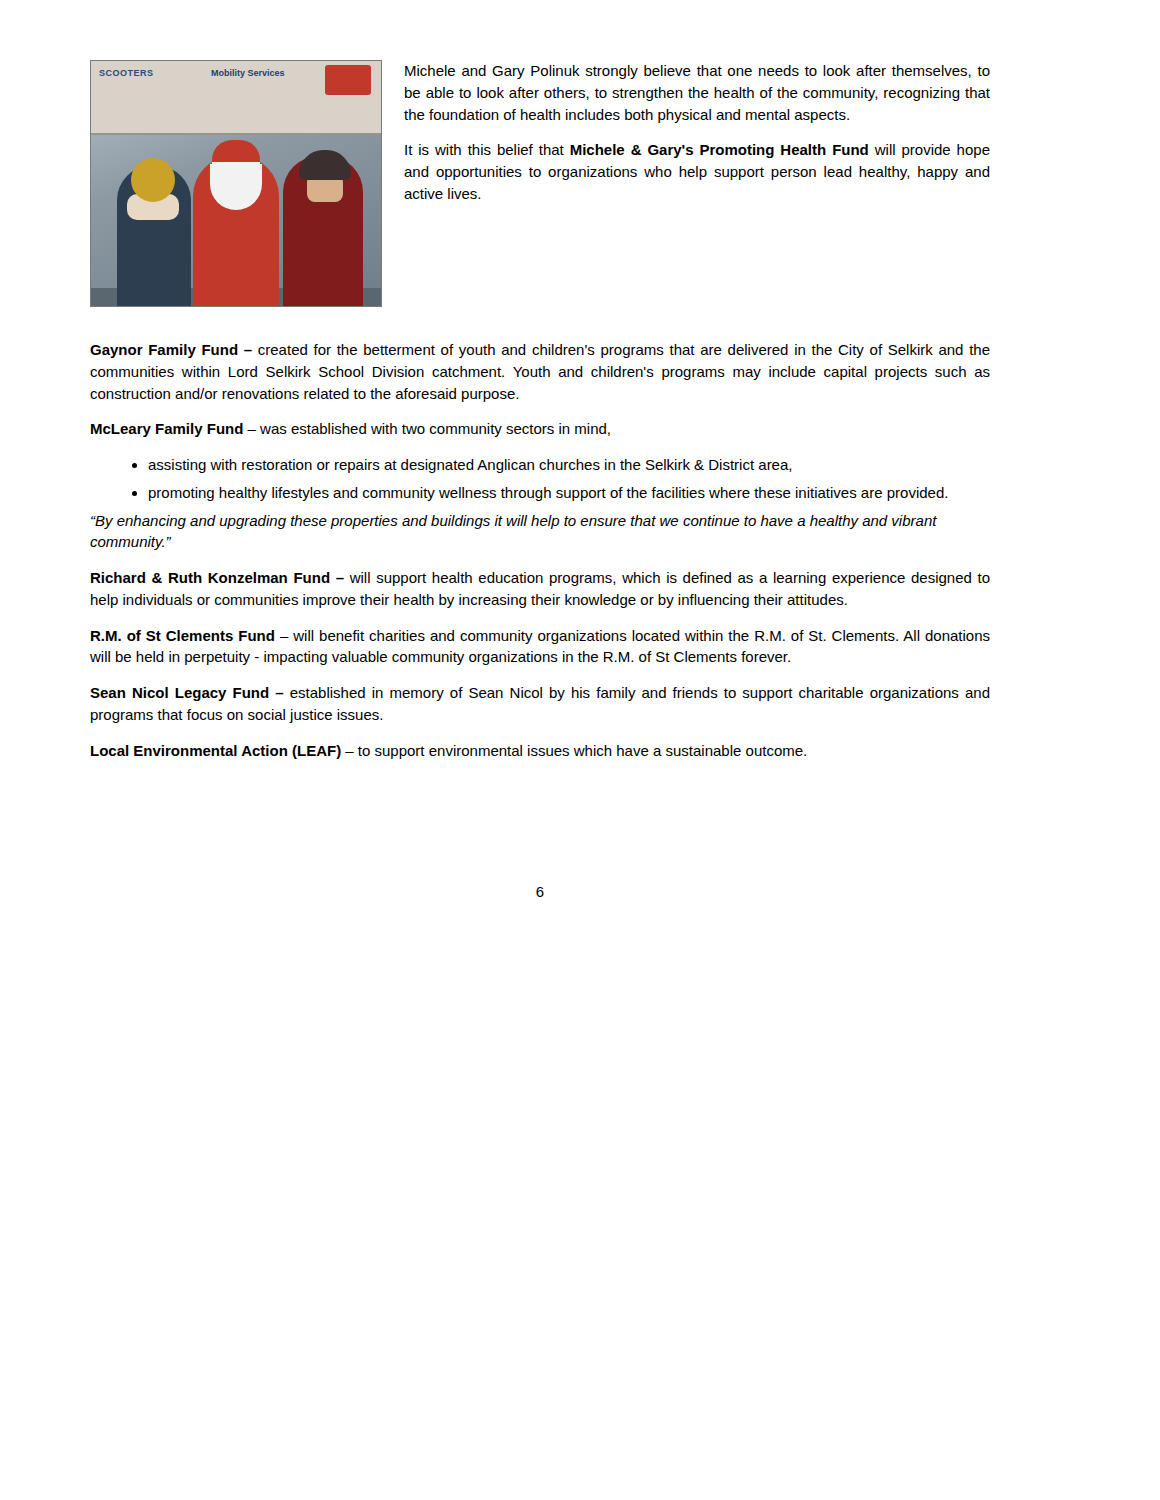SCOOTERS
Mobility Services
Michele and Gary Polinuk strongly believe that one needs to look after themselves, to be able to look after others, to strengthen the health of the community, recognizing that the foundation of health includes both physical and mental aspects.
It is with this belief that Michele & Gary's Promoting Health Fund will provide hope and opportunities to organizations who help support person lead healthy, happy and active lives.
Gaynor Family Fund – created for the betterment of youth and children's programs that are delivered in the City of Selkirk and the communities within Lord Selkirk School Division catchment. Youth and children's programs may include capital projects such as construction and/or renovations related to the aforesaid purpose.
McLeary Family Fund – was established with two community sectors in mind,
assisting with restoration or repairs at designated Anglican churches in the Selkirk & District area,
promoting healthy lifestyles and community wellness through support of the facilities where these initiatives are provided.
“By enhancing and upgrading these properties and buildings it will help to ensure that we continue to have a healthy and vibrant community.”
Richard & Ruth Konzelman Fund – will support health education programs, which is defined as a learning experience designed to help individuals or communities improve their health by increasing their knowledge or by influencing their attitudes.
R.M. of St Clements Fund – will benefit charities and community organizations located within the R.M. of St. Clements. All donations will be held in perpetuity - impacting valuable community organizations in the R.M. of St Clements forever.
Sean Nicol Legacy Fund – established in memory of Sean Nicol by his family and friends to support charitable organizations and programs that focus on social justice issues.
Local Environmental Action (LEAF) – to support environmental issues which have a sustainable outcome.
6